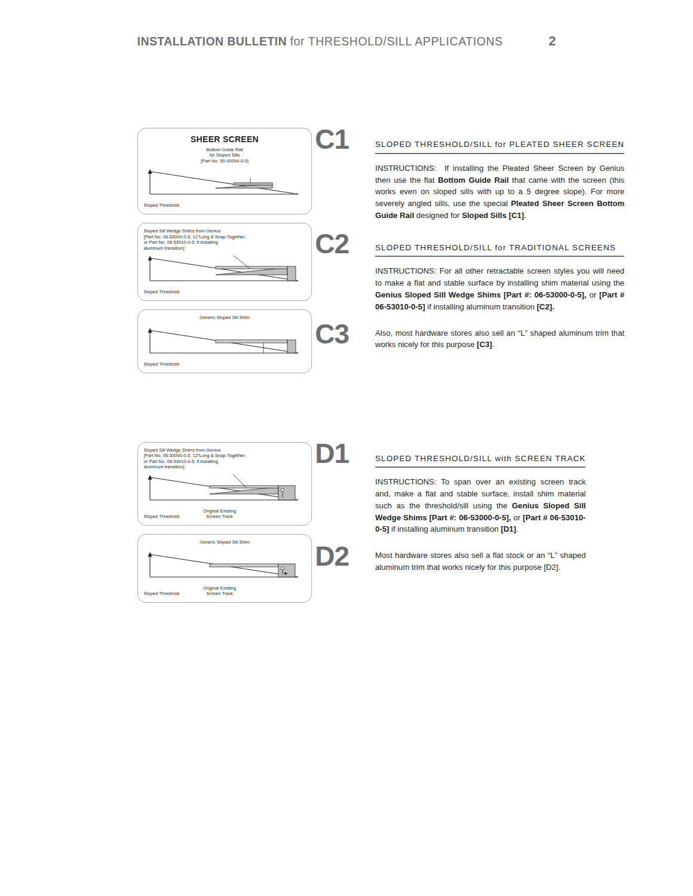INSTALLATION BULLETIN for THRESHOLD/SILL APPLICATIONS
2
SHEER SCREEN
Bottom Guide Rail
for Sloped Sills
[Part No. 50-00054-0-0]
Sloped Threshold
Sloped Sill Wedge Shims from Genius
[Part No. 06-53000-0-5, 12"Long & Snap-Together,
or Part No. 06-53010-0-5, if installing
aluminum transition]
Sloped Threshold
Generic Sloped Sill Shim
Sloped Threshold
C1
SLOPED THRESHOLD/SILL for PLEATED SHEER SCREEN
INSTRUCTIONS: If installing the Pleated Sheer Screen by Genius then use the flat Bottom Guide Rail that came with the screen (this works even on sloped sills with up to a 5 degree slope). For more severely angled sills, use the special Pleated Sheer Screen Bottom Guide Rail designed for Sloped Sills [C1].
C2
SLOPED THRESHOLD/SILL for TRADITIONAL SCREENS
INSTRUCTIONS: For all other retractable screen styles you will need to make a flat and stable surface by installing shim material using the Genius Sloped Sill Wedge Shims [Part #: 06-53000-0-5], or [Part # 06-53010-0-5] if installing aluminum transition [C2].
C3
Also, most hardware stores also sell an “L” shaped aluminum trim that works nicely for this purpose [C3].
Sloped Sill Wedge Shims from Genius
[Part No. 06-53000-0-5, 12"Long & Snap-Together,
or Part No. 06-53010-0-5, if installing
aluminum transition]
Sloped Threshold Original Existing
Screen Track
Generic Sloped Sill Shim
Sloped Threshold Original Existing
Screen Track
D1
SLOPED THRESHOLD/SILL with SCREEN TRACK
INSTRUCTIONS: To span over an existing screen track and, make a flat and stable surface, install shim material such as the threshold/sill using the Genius Sloped Sill Wedge Shims [Part #: 06-53000-0-5], or [Part # 06-53010-0-5] if installing aluminum transition [D1].
D2
Most hardware stores also sell a flat stock or an “L” shaped aluminum trim that works nicely for this purpose [D2].